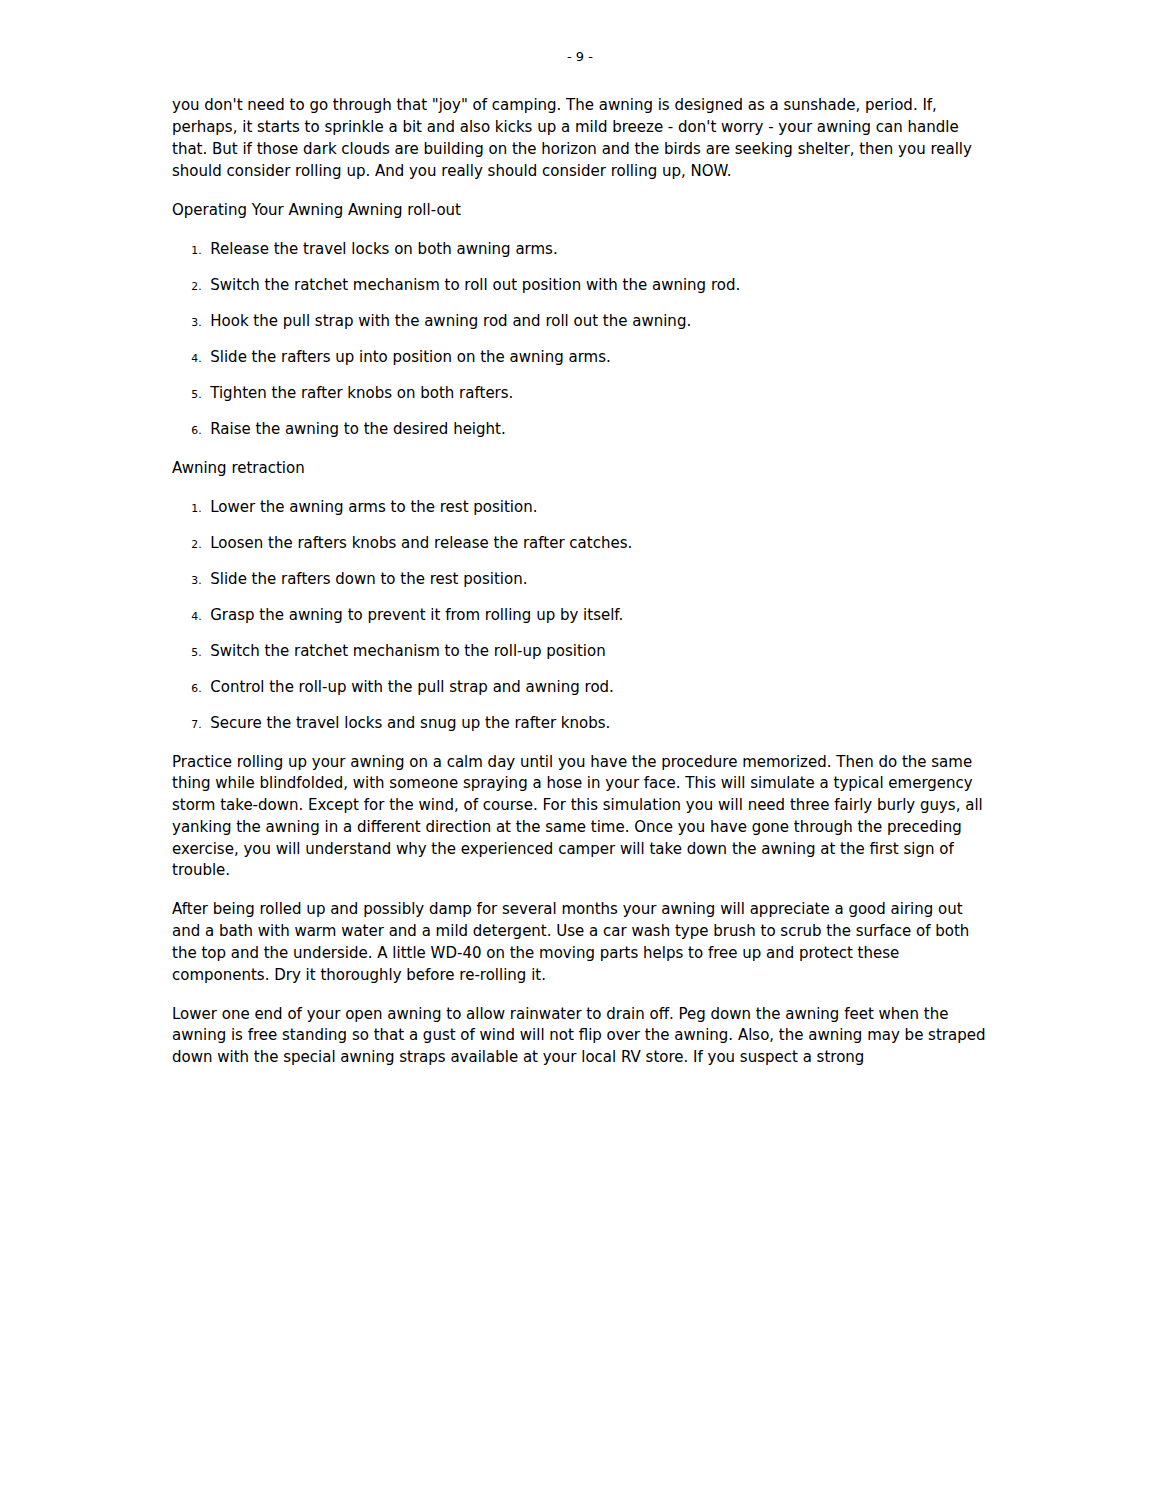- 9 -
you don't need to go through that "joy" of camping. The awning is designed as a sunshade, period. If, perhaps, it starts to sprinkle a bit and also kicks up a mild breeze - don't worry - your awning can handle that. But if those dark clouds are building on the horizon and the birds are seeking shelter, then you really should consider rolling up. And you really should consider rolling up, NOW.
Operating Your Awning Awning roll-out
Release the travel locks on both awning arms.
Switch the ratchet mechanism to roll out position with the awning rod.
Hook the pull strap with the awning rod and roll out the awning.
Slide the rafters up into position on the awning arms.
Tighten the rafter knobs on both rafters.
Raise the awning to the desired height.
Awning retraction
Lower the awning arms to the rest position.
Loosen the rafters knobs and release the rafter catches.
Slide the rafters down to the rest position.
Grasp the awning to prevent it from rolling up by itself.
Switch the ratchet mechanism to the roll-up position
Control the roll-up with the pull strap and awning rod.
Secure the travel locks and snug up the rafter knobs.
Practice rolling up your awning on a calm day until you have the procedure memorized. Then do the same thing while blindfolded, with someone spraying a hose in your face. This will simulate a typical emergency storm take-down. Except for the wind, of course. For this simulation you will need three fairly burly guys, all yanking the awning in a different direction at the same time. Once you have gone through the preceding exercise, you will understand why the experienced camper will take down the awning at the first sign of trouble.
After being rolled up and possibly damp for several months your awning will appreciate a good airing out and a bath with warm water and a mild detergent. Use a car wash type brush to scrub the surface of both the top and the underside. A little WD-40 on the moving parts helps to free up and protect these components. Dry it thoroughly before re-rolling it.
Lower one end of your open awning to allow rainwater to drain off. Peg down the awning feet when the awning is free standing so that a gust of wind will not flip over the awning. Also, the awning may be straped down with the special awning straps available at your local RV store. If you suspect a strong